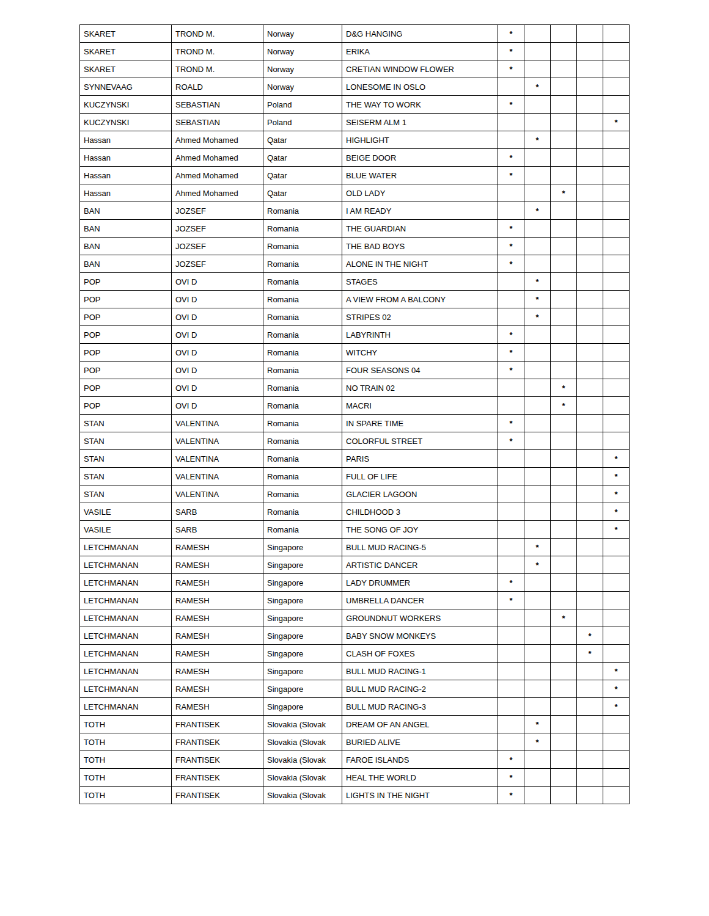| SKARET | TROND M. | Norway | D&G HANGING | * | | | | |
| SKARET | TROND M. | Norway | ERIKA | * | | | | |
| SKARET | TROND M. | Norway | CRETIAN WINDOW FLOWER | * | | | | |
| SYNNEVAAG | ROALD | Norway | LONESOME IN OSLO | | * | | | |
| KUCZYNSKI | SEBASTIAN | Poland | THE WAY TO WORK | * | | | | |
| KUCZYNSKI | SEBASTIAN | Poland | SEISERM ALM 1 | | | | | * |
| Hassan | Ahmed Mohamed | Qatar | HIGHLIGHT | | * | | | |
| Hassan | Ahmed Mohamed | Qatar | BEIGE DOOR | * | | | | |
| Hassan | Ahmed Mohamed | Qatar | BLUE WATER | * | | | | |
| Hassan | Ahmed Mohamed | Qatar | OLD LADY | | | * | | |
| BAN | JOZSEF | Romania | I AM READY | | * | | | |
| BAN | JOZSEF | Romania | THE GUARDIAN | * | | | | |
| BAN | JOZSEF | Romania | THE BAD BOYS | * | | | | |
| BAN | JOZSEF | Romania | ALONE IN THE NIGHT | * | | | | |
| POP | OVI D | Romania | STAGES | | * | | | |
| POP | OVI D | Romania | A VIEW FROM A BALCONY | | * | | | |
| POP | OVI D | Romania | STRIPES 02 | | * | | | |
| POP | OVI D | Romania | LABYRINTH | * | | | | |
| POP | OVI D | Romania | WITCHY | * | | | | |
| POP | OVI D | Romania | FOUR SEASONS 04 | * | | | | |
| POP | OVI D | Romania | NO TRAIN 02 | | | * | | |
| POP | OVI D | Romania | MACRI | | | * | | |
| STAN | VALENTINA | Romania | IN SPARE TIME | * | | | | |
| STAN | VALENTINA | Romania | COLORFUL STREET | * | | | | |
| STAN | VALENTINA | Romania | PARIS | | | | | * |
| STAN | VALENTINA | Romania | FULL OF LIFE | | | | | * |
| STAN | VALENTINA | Romania | GLACIER LAGOON | | | | | * |
| VASILE | SARB | Romania | CHILDHOOD 3 | | | | | * |
| VASILE | SARB | Romania | THE SONG OF JOY | | | | | * |
| LETCHMANAN | RAMESH | Singapore | BULL MUD RACING-5 | | * | | | |
| LETCHMANAN | RAMESH | Singapore | ARTISTIC DANCER | | * | | | |
| LETCHMANAN | RAMESH | Singapore | LADY DRUMMER | * | | | | |
| LETCHMANAN | RAMESH | Singapore | UMBRELLA DANCER | * | | | | |
| LETCHMANAN | RAMESH | Singapore | GROUNDNUT WORKERS | | | * | | |
| LETCHMANAN | RAMESH | Singapore | BABY SNOW MONKEYS | | | | * | |
| LETCHMANAN | RAMESH | Singapore | CLASH OF FOXES | | | | * | |
| LETCHMANAN | RAMESH | Singapore | BULL MUD RACING-1 | | | | | * |
| LETCHMANAN | RAMESH | Singapore | BULL MUD RACING-2 | | | | | * |
| LETCHMANAN | RAMESH | Singapore | BULL MUD RACING-3 | | | | | * |
| TOTH | FRANTISEK | Slovakia (Slovak | DREAM OF AN ANGEL | | * | | | |
| TOTH | FRANTISEK | Slovakia (Slovak | BURIED ALIVE | | * | | | |
| TOTH | FRANTISEK | Slovakia (Slovak | FAROE ISLANDS | * | | | | |
| TOTH | FRANTISEK | Slovakia (Slovak | HEAL THE WORLD | * | | | | |
| TOTH | FRANTISEK | Slovakia (Slovak | LIGHTS IN THE NIGHT | * | | | | |